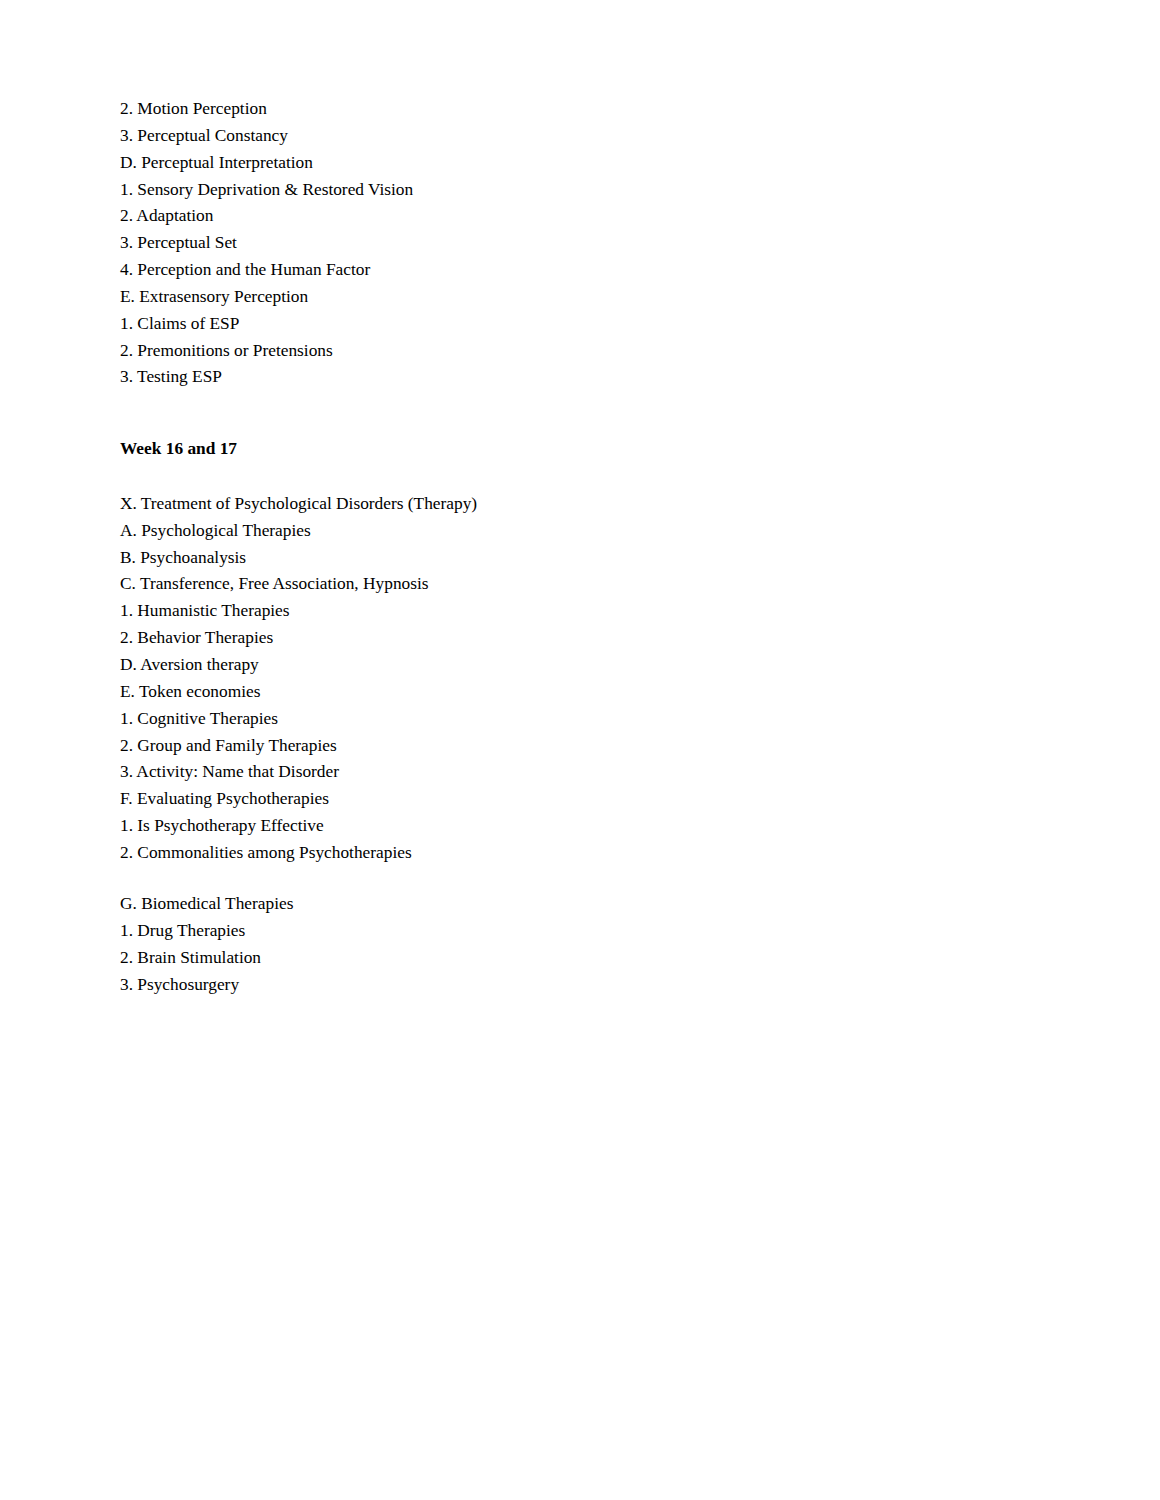2. Motion Perception
3. Perceptual Constancy
D. Perceptual Interpretation
1. Sensory Deprivation & Restored Vision
2. Adaptation
3. Perceptual Set
4. Perception and the Human Factor
E. Extrasensory Perception
1. Claims of ESP
2. Premonitions or Pretensions
3. Testing ESP
Week 16 and 17
X. Treatment of Psychological Disorders (Therapy)
A. Psychological Therapies
B. Psychoanalysis
C. Transference, Free Association, Hypnosis
1. Humanistic Therapies
2. Behavior Therapies
D. Aversion therapy
E. Token economies
1. Cognitive Therapies
2. Group and Family Therapies
3. Activity: Name that Disorder
F. Evaluating Psychotherapies
1. Is Psychotherapy Effective
2. Commonalities among Psychotherapies
G. Biomedical Therapies
1. Drug Therapies
2. Brain Stimulation
3. Psychosurgery